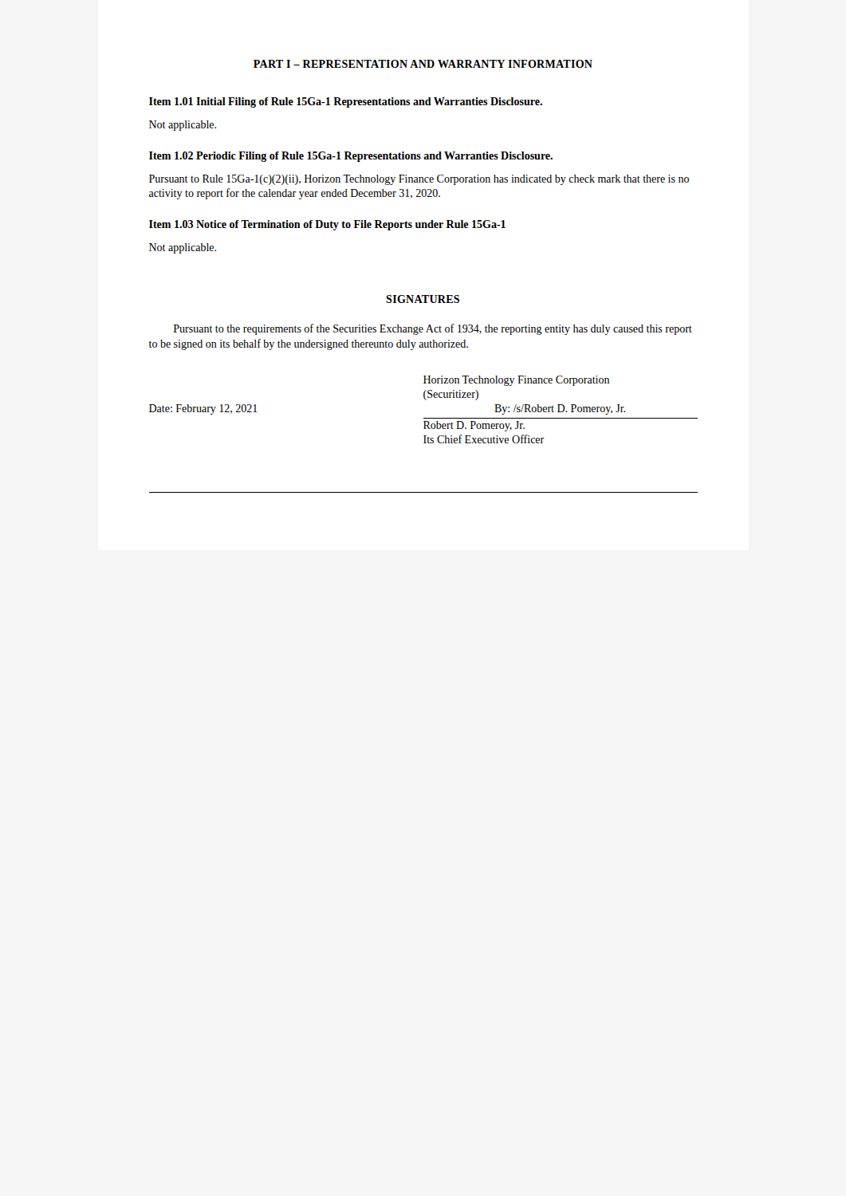PART I – REPRESENTATION AND WARRANTY INFORMATION
Item 1.01 Initial Filing of Rule 15Ga-1 Representations and Warranties Disclosure.
Not applicable.
Item 1.02 Periodic Filing of Rule 15Ga-1 Representations and Warranties Disclosure.
Pursuant to Rule 15Ga-1(c)(2)(ii), Horizon Technology Finance Corporation has indicated by check mark that there is no activity to report for the calendar year ended December 31, 2020.
Item 1.03 Notice of Termination of Duty to File Reports under Rule 15Ga-1
Not applicable.
SIGNATURES
Pursuant to the requirements of the Securities Exchange Act of 1934, the reporting entity has duly caused this report to be signed on its behalf by the undersigned thereunto duly authorized.
| | Horizon Technology Finance Corporation (Securitizer) |
| Date: February 12, 2021 | By: /s/Robert D. Pomeroy, Jr. Robert D. Pomeroy, Jr. Its Chief Executive Officer |